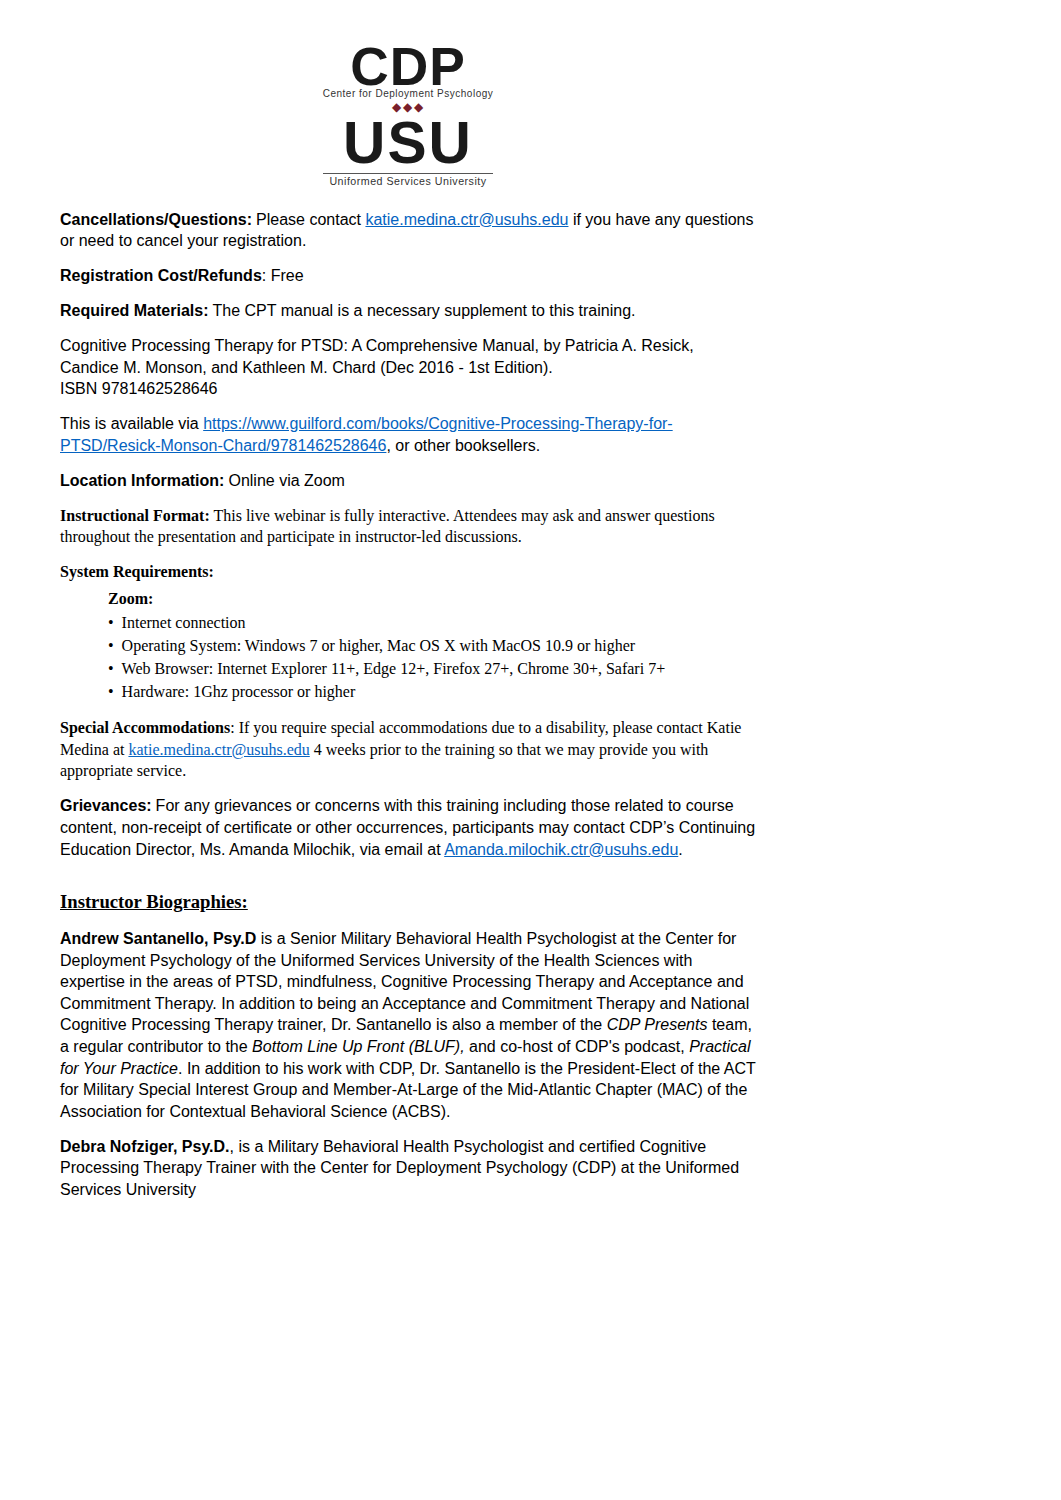CDP
Center for Deployment Psychology
◆◆◆
USU
Uniformed Services University
Cancellations/Questions: Please contact katie.medina.ctr@usuhs.edu if you have any questions or need to cancel your registration.
Registration Cost/Refunds: Free
Required Materials: The CPT manual is a necessary supplement to this training.
Cognitive Processing Therapy for PTSD: A Comprehensive Manual, by Patricia A. Resick, Candice M. Monson, and Kathleen M. Chard (Dec 2016 - 1st Edition).
ISBN 9781462528646
This is available via https://www.guilford.com/books/Cognitive-Processing-Therapy-for-PTSD/Resick-Monson-Chard/9781462528646, or other booksellers.
Location Information: Online via Zoom
Instructional Format: This live webinar is fully interactive. Attendees may ask and answer questions throughout the presentation and participate in instructor-led discussions.
System Requirements:
Zoom:
Internet connection
Operating System: Windows 7 or higher, Mac OS X with MacOS 10.9 or higher
Web Browser: Internet Explorer 11+, Edge 12+, Firefox 27+, Chrome 30+, Safari 7+
Hardware: 1Ghz processor or higher
Special Accommodations: If you require special accommodations due to a disability, please contact Katie Medina at katie.medina.ctr@usuhs.edu 4 weeks prior to the training so that we may provide you with appropriate service.
Grievances: For any grievances or concerns with this training including those related to course content, non-receipt of certificate or other occurrences, participants may contact CDP’s Continuing Education Director, Ms. Amanda Milochik, via email at Amanda.milochik.ctr@usuhs.edu.
Instructor Biographies:
Andrew Santanello, Psy.D is a Senior Military Behavioral Health Psychologist at the Center for Deployment Psychology of the Uniformed Services University of the Health Sciences with expertise in the areas of PTSD, mindfulness, Cognitive Processing Therapy and Acceptance and Commitment Therapy. In addition to being an Acceptance and Commitment Therapy and National Cognitive Processing Therapy trainer, Dr. Santanello is also a member of the CDP Presents team, a regular contributor to the Bottom Line Up Front (BLUF), and co-host of CDP's podcast, Practical for Your Practice. In addition to his work with CDP, Dr. Santanello is the President-Elect of the ACT for Military Special Interest Group and Member-At-Large of the Mid-Atlantic Chapter (MAC) of the Association for Contextual Behavioral Science (ACBS).
Debra Nofziger, Psy.D., is a Military Behavioral Health Psychologist and certified Cognitive Processing Therapy Trainer with the Center for Deployment Psychology (CDP) at the Uniformed Services University